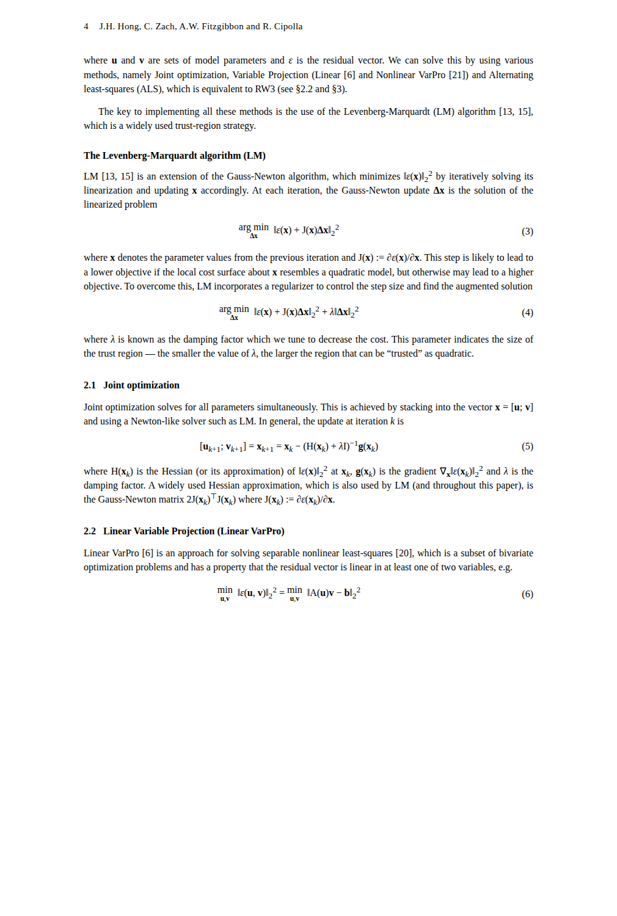4 J.H. Hong, C. Zach, A.W. Fitzgibbon and R. Cipolla
where u and v are sets of model parameters and ε is the residual vector. We can solve this by using various methods, namely Joint optimization, Variable Projection (Linear [6] and Nonlinear VarPro [21]) and Alternating least-squares (ALS), which is equivalent to RW3 (see §2.2 and §3).
The key to implementing all these methods is the use of the Levenberg-Marquardt (LM) algorithm [13, 15], which is a widely used trust-region strategy.
The Levenberg-Marquardt algorithm (LM)
LM [13, 15] is an extension of the Gauss-Newton algorithm, which minimizes ‖ε(x)‖22 by iteratively solving its linearization and updating x accordingly. At each iteration, the Gauss-Newton update Δx is the solution of the linearized problem
arg min Δx ‖ε(x) + J(x)Δx‖22
(3)
where x denotes the parameter values from the previous iteration and J(x) := ∂ε(x)/∂x. This step is likely to lead to a lower objective if the local cost surface about x resembles a quadratic model, but otherwise may lead to a higher objective. To overcome this, LM incorporates a regularizer to control the step size and find the augmented solution
arg min Δx ‖ε(x) + J(x)Δx‖22 + λ‖Δx‖22
(4)
where λ is known as the damping factor which we tune to decrease the cost. This parameter indicates the size of the trust region — the smaller the value of λ, the larger the region that can be “trusted” as quadratic.
2.1 Joint optimization
Joint optimization solves for all parameters simultaneously. This is achieved by stacking into the vector x = [u; v] and using a Newton-like solver such as LM. In general, the update at iteration k is
[uk+1; vk+1] = xk+1 = xk − (H(xk) + λ I)−1g(xk)
(5)
where H(xk) is the Hessian (or its approximation) of ‖ε(x)‖22 at xk, g(xk) is the gradient ∇x‖ε(xk)‖22 and λ is the damping factor. A widely used Hessian approximation, which is also used by LM (and throughout this paper), is the Gauss-Newton matrix 2J(xk)⊤J(xk) where J(xk) := ∂ε(xk)/∂x.
2.2 Linear Variable Projection (Linear VarPro)
Linear VarPro [6] is an approach for solving separable nonlinear least-squares [20], which is a subset of bivariate optimization problems and has a property that the residual vector is linear in at least one of two variables, e.g.
min u,v ‖ε(u, v)‖22 = min u,v ‖A(u)v − b‖22
(6)